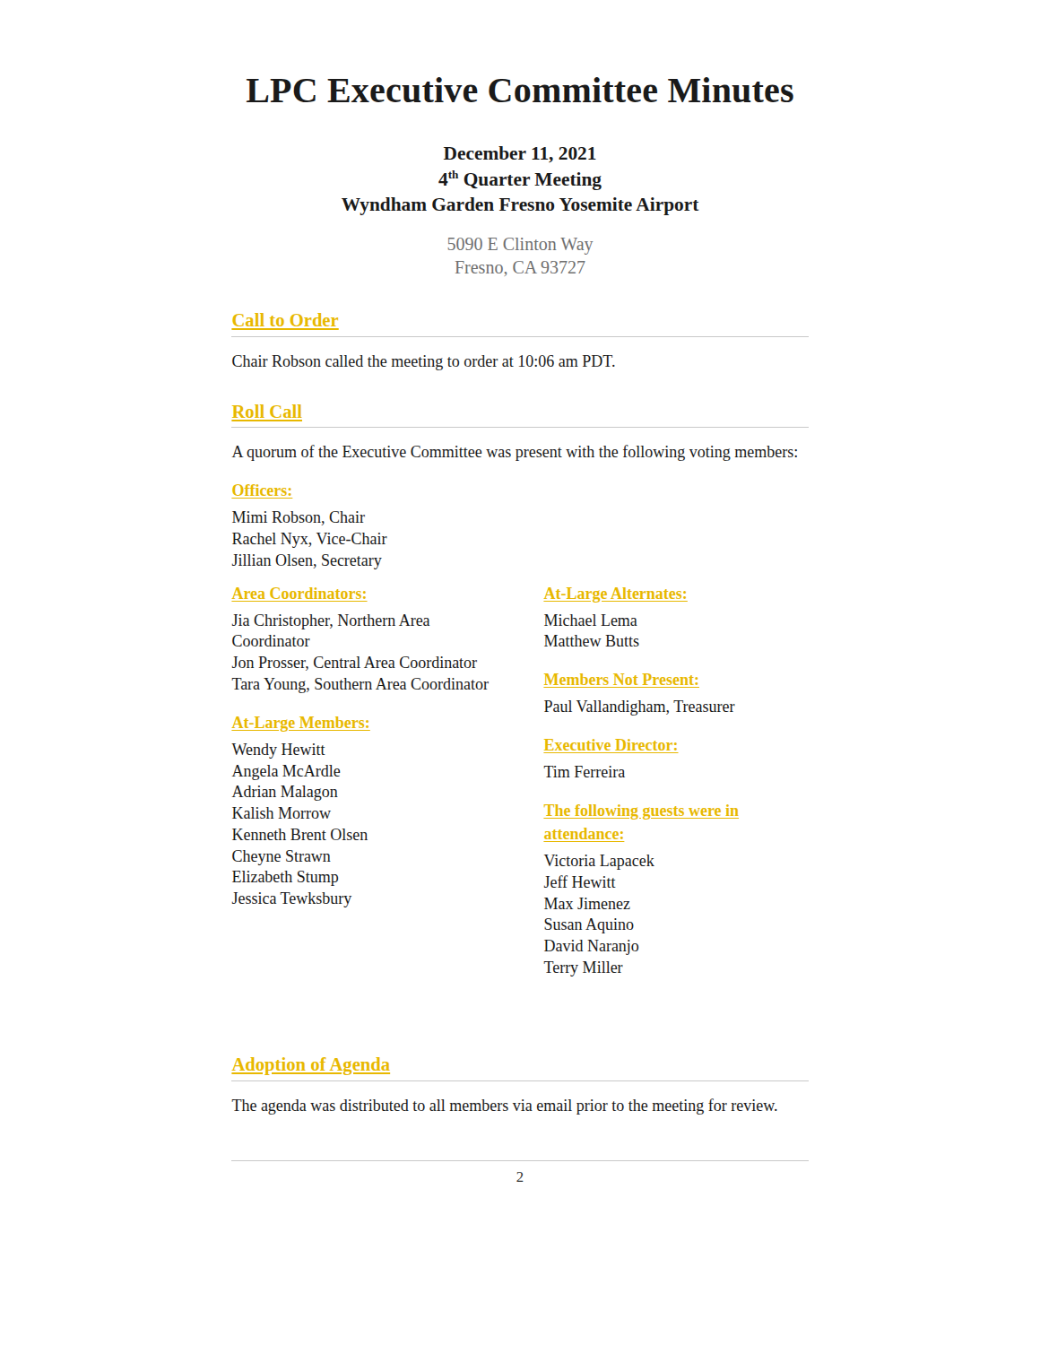LPC Executive Committee Minutes
December 11, 2021
4th Quarter Meeting
Wyndham Garden Fresno Yosemite Airport
5090 E Clinton Way
Fresno, CA 93727
Call to Order
Chair Robson called the meeting to order at 10:06 am PDT.
Roll Call
A quorum of the Executive Committee was present with the following voting members:
Officers:
Mimi Robson, Chair
Rachel Nyx, Vice-Chair
Jillian Olsen, Secretary
Area Coordinators:
Jia Christopher, Northern Area Coordinator
Jon Prosser, Central Area Coordinator
Tara Young, Southern Area Coordinator
At-Large Members:
Wendy Hewitt
Angela McArdle
Adrian Malagon
Kalish Morrow
Kenneth Brent Olsen
Cheyne Strawn
Elizabeth Stump
Jessica Tewksbury
At-Large Alternates:
Michael Lema
Matthew Butts
Members Not Present:
Paul Vallandigham, Treasurer
Executive Director:
Tim Ferreira
The following guests were in attendance:
Victoria Lapacek
Jeff Hewitt
Max Jimenez
Susan Aquino
David Naranjo
Terry Miller
Adoption of Agenda
The agenda was distributed to all members via email prior to the meeting for review.
2